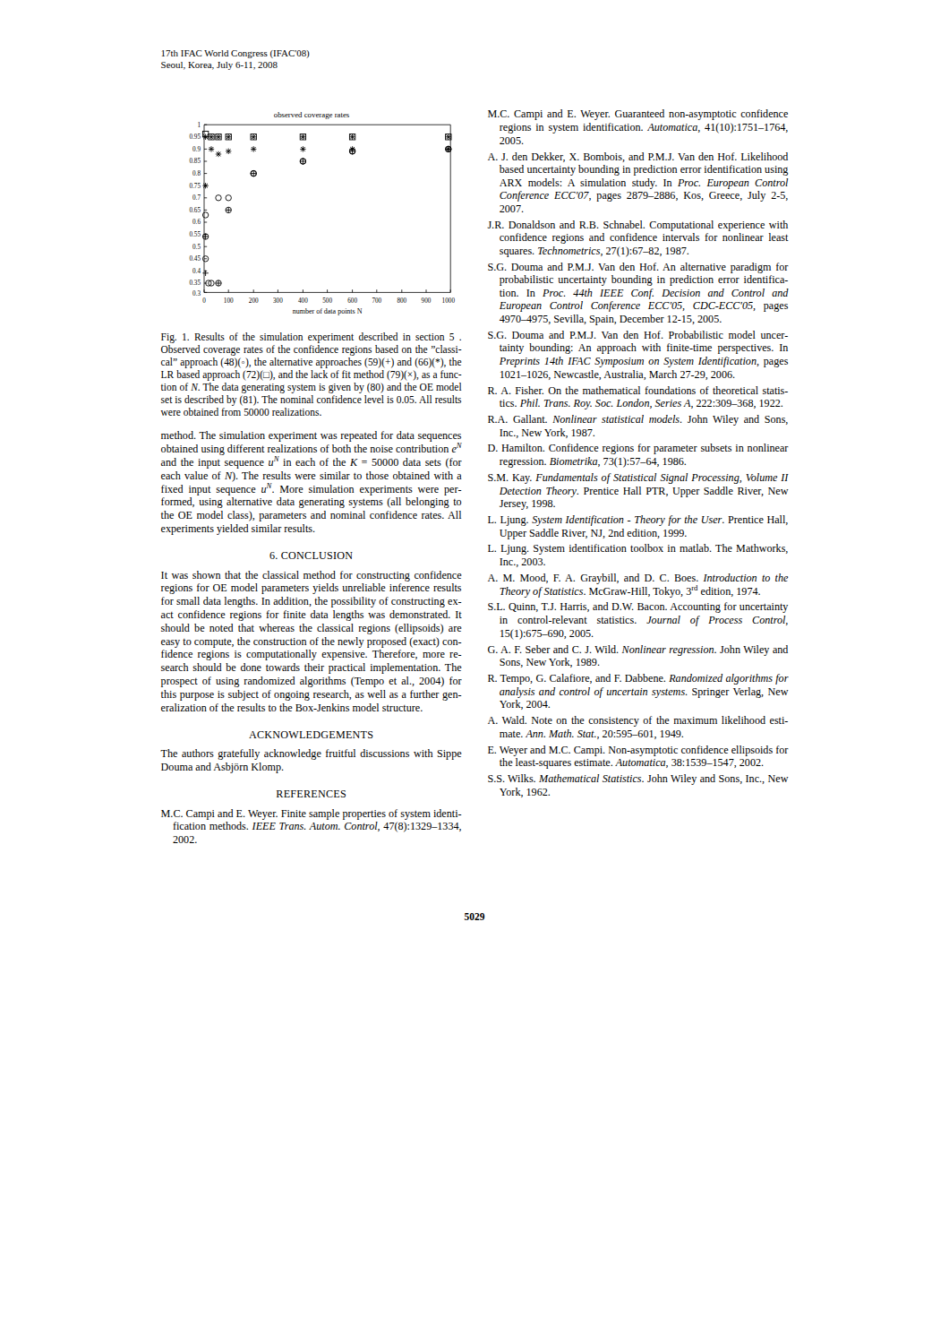17th IFAC World Congress (IFAC'08)
Seoul, Korea, July 6-11, 2008
observed coverage rates observed coverage rates 1 0.95 0.9 0.85 0.8 0.75 0.7 0.65 0.6 0.55 0.5 0.45 0.4 0.35 0.3 0 100 200 300 400 500 600 700 800 900 1000 number of data points N
Fig. 1. Results of the simulation experiment described in section 5 . Observed coverage rates of the confidence regions based on the ”classical” approach (48)(◦), the alternative approaches (59)(+) and (66)(*), the LR based approach (72)(□), and the lack of fit method (79)(×), as a function of N. The data generating system is given by (80) and the OE model set is described by (81). The nominal confidence level is 0.05. All results were obtained from 50000 realizations.
method. The simulation experiment was repeated for data sequences obtained using different realizations of both the noise contribution eN and the input sequence uN in each of the K = 50000 data sets (for each value of N). The results were similar to those obtained with a fixed input sequence uN. More simulation experiments were performed, using alternative data generating systems (all belonging to the OE model class), parameters and nominal confidence rates. All experiments yielded similar results.
6. CONCLUSION
It was shown that the classical method for constructing confidence regions for OE model parameters yields unreliable inference results for small data lengths. In addition, the possibility of constructing exact confidence regions for finite data lengths was demonstrated. It should be noted that whereas the classical regions (ellipsoids) are easy to compute, the construction of the newly proposed (exact) confidence regions is computationally expensive. Therefore, more research should be done towards their practical implementation. The prospect of using randomized algorithms (Tempo et al., 2004) for this purpose is subject of ongoing research, as well as a further generalization of the results to the Box-Jenkins model structure.
ACKNOWLEDGEMENTS
The authors gratefully acknowledge fruitful discussions with Sippe Douma and Asbjörn Klomp.
REFERENCES
M.C. Campi and E. Weyer. Finite sample properties of system identification methods. IEEE Trans. Autom. Control, 47(8):1329–1334, 2002.
M.C. Campi and E. Weyer. Guaranteed non-asymptotic confidence regions in system identification. Automatica, 41(10):1751–1764, 2005.
A. J. den Dekker, X. Bombois, and P.M.J. Van den Hof. Likelihood based uncertainty bounding in prediction error identification using ARX models: A simulation study. In Proc. European Control Conference ECC'07, pages 2879–2886, Kos, Greece, July 2-5, 2007.
J.R. Donaldson and R.B. Schnabel. Computational experience with confidence regions and confidence intervals for nonlinear least squares. Technometrics, 27(1):67–82, 1987.
S.G. Douma and P.M.J. Van den Hof. An alternative paradigm for probabilistic uncertainty bounding in prediction error identification. In Proc. 44th IEEE Conf. Decision and Control and European Control Conference ECC'05, CDC-ECC'05, pages 4970–4975, Sevilla, Spain, December 12-15, 2005.
S.G. Douma and P.M.J. Van den Hof. Probabilistic model uncertainty bounding: An approach with finite-time perspectives. In Preprints 14th IFAC Symposium on System Identification, pages 1021–1026, Newcastle, Australia, March 27-29, 2006.
R. A. Fisher. On the mathematical foundations of theoretical statistics. Phil. Trans. Roy. Soc. London, Series A, 222:309–368, 1922.
R.A. Gallant. Nonlinear statistical models. John Wiley and Sons, Inc., New York, 1987.
D. Hamilton. Confidence regions for parameter subsets in nonlinear regression. Biometrika, 73(1):57–64, 1986.
S.M. Kay. Fundamentals of Statistical Signal Processing, Volume II Detection Theory. Prentice Hall PTR, Upper Saddle River, New Jersey, 1998.
L. Ljung. System Identification - Theory for the User. Prentice Hall, Upper Saddle River, NJ, 2nd edition, 1999.
L. Ljung. System identification toolbox in matlab. The Mathworks, Inc., 2003.
A. M. Mood, F. A. Graybill, and D. C. Boes. Introduction to the Theory of Statistics. McGraw-Hill, Tokyo, 3rd edition, 1974.
S.L. Quinn, T.J. Harris, and D.W. Bacon. Accounting for uncertainty in control-relevant statistics. Journal of Process Control, 15(1):675–690, 2005.
G. A. F. Seber and C. J. Wild. Nonlinear regression. John Wiley and Sons, New York, 1989.
R. Tempo, G. Calafiore, and F. Dabbene. Randomized algorithms for analysis and control of uncertain systems. Springer Verlag, New York, 2004.
A. Wald. Note on the consistency of the maximum likelihood estimate. Ann. Math. Stat., 20:595–601, 1949.
E. Weyer and M.C. Campi. Non-asymptotic confidence ellipsoids for the least-squares estimate. Automatica, 38:1539–1547, 2002.
S.S. Wilks. Mathematical Statistics. John Wiley and Sons, Inc., New York, 1962.
5029